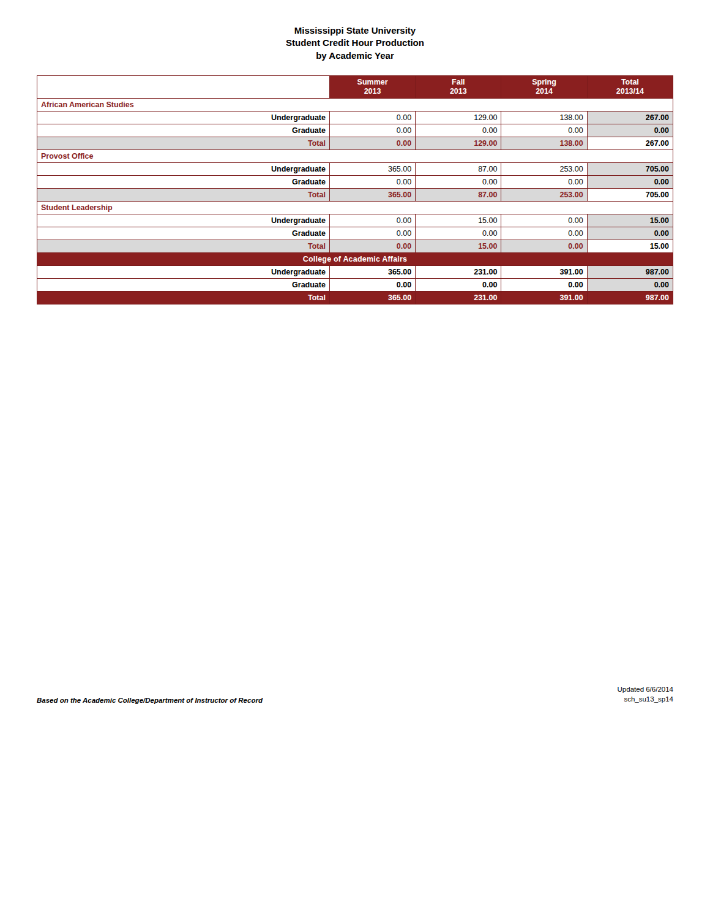Mississippi State University
Student Credit Hour Production
by Academic Year
| | Summer 2013 | Fall 2013 | Spring 2014 | Total 2013/14 |
| --- | --- | --- | --- | --- |
| African American Studies |
| Undergraduate | 0.00 | 129.00 | 138.00 | 267.00 |
| Graduate | 0.00 | 0.00 | 0.00 | 0.00 |
| Total | 0.00 | 129.00 | 138.00 | 267.00 |
| Provost Office |
| Undergraduate | 365.00 | 87.00 | 253.00 | 705.00 |
| Graduate | 0.00 | 0.00 | 0.00 | 0.00 |
| Total | 365.00 | 87.00 | 253.00 | 705.00 |
| Student Leadership |
| Undergraduate | 0.00 | 15.00 | 0.00 | 15.00 |
| Graduate | 0.00 | 0.00 | 0.00 | 0.00 |
| Total | 0.00 | 15.00 | 0.00 | 15.00 |
| College of Academic Affairs |
| Undergraduate | 365.00 | 231.00 | 391.00 | 987.00 |
| Graduate | 0.00 | 0.00 | 0.00 | 0.00 |
| Total | 365.00 | 231.00 | 391.00 | 987.00 |
Based on the Academic College/Department of Instructor of Record
Updated 6/6/2014
sch_su13_sp14